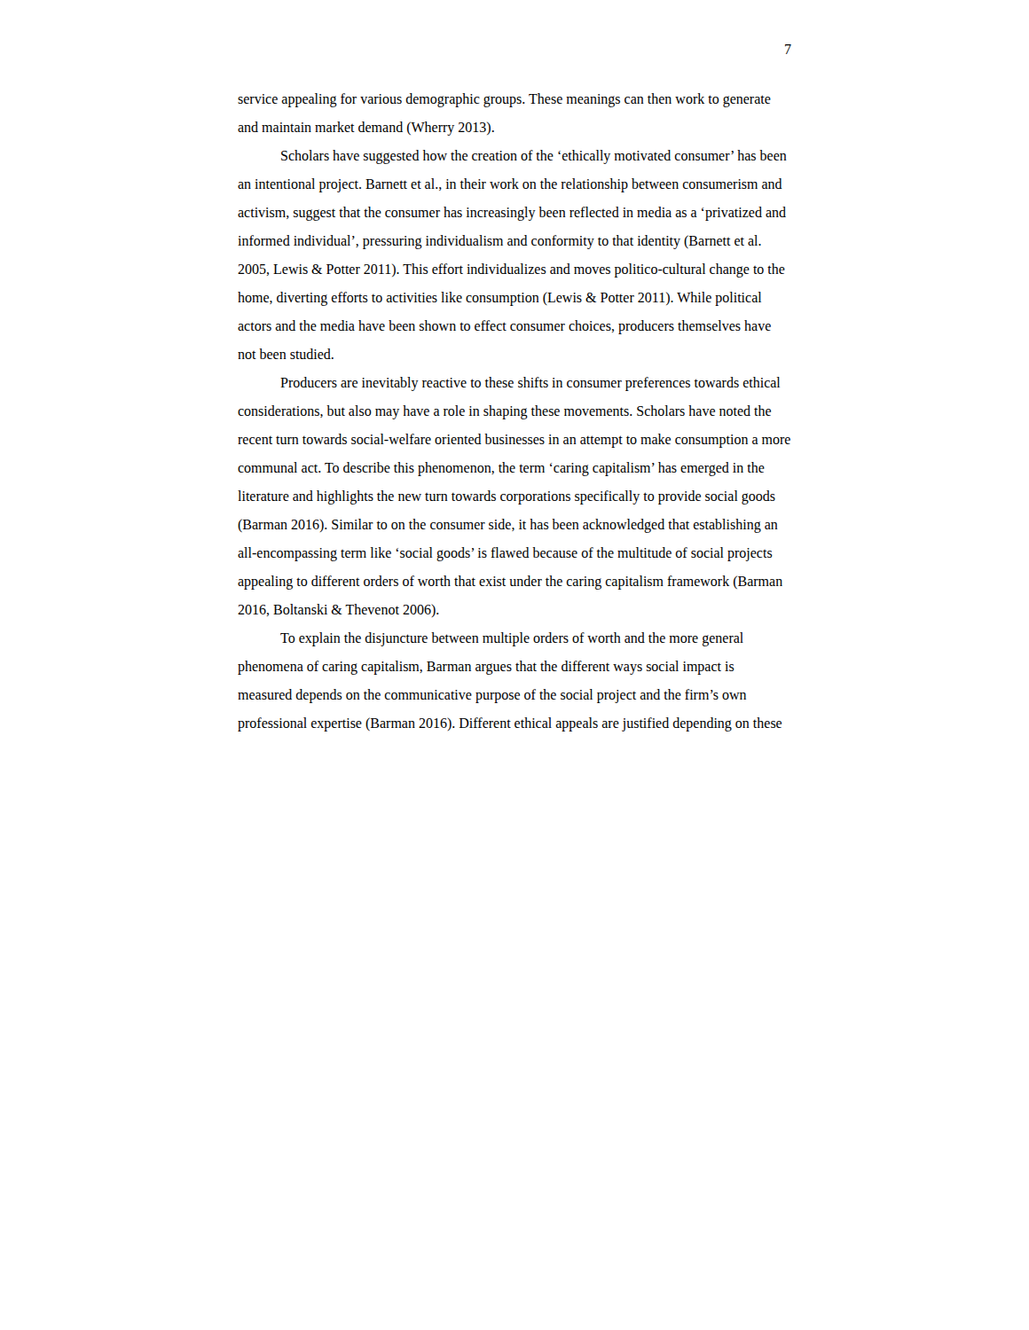7
service appealing for various demographic groups. These meanings can then work to generate and maintain market demand (Wherry 2013).
Scholars have suggested how the creation of the ‘ethically motivated consumer’ has been an intentional project. Barnett et al., in their work on the relationship between consumerism and activism, suggest that the consumer has increasingly been reflected in media as a ‘privatized and informed individual’, pressuring individualism and conformity to that identity (Barnett et al. 2005, Lewis & Potter 2011). This effort individualizes and moves politico-cultural change to the home, diverting efforts to activities like consumption (Lewis & Potter 2011). While political actors and the media have been shown to effect consumer choices, producers themselves have not been studied.
Producers are inevitably reactive to these shifts in consumer preferences towards ethical considerations, but also may have a role in shaping these movements. Scholars have noted the recent turn towards social-welfare oriented businesses in an attempt to make consumption a more communal act. To describe this phenomenon, the term ‘caring capitalism’ has emerged in the literature and highlights the new turn towards corporations specifically to provide social goods (Barman 2016). Similar to on the consumer side, it has been acknowledged that establishing an all-encompassing term like ‘social goods’ is flawed because of the multitude of social projects appealing to different orders of worth that exist under the caring capitalism framework (Barman 2016, Boltanski & Thevenot 2006).
To explain the disjuncture between multiple orders of worth and the more general phenomena of caring capitalism, Barman argues that the different ways social impact is measured depends on the communicative purpose of the social project and the firm’s own professional expertise (Barman 2016). Different ethical appeals are justified depending on these